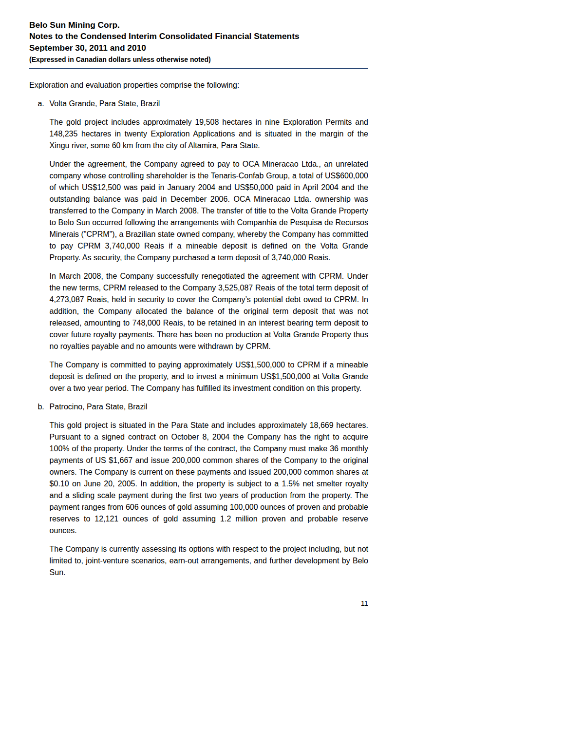Belo Sun Mining Corp.
Notes to the Condensed Interim Consolidated Financial Statements
September 30, 2011 and 2010
(Expressed in Canadian dollars unless otherwise noted)
Exploration and evaluation properties comprise the following:
Volta Grande, Para State, Brazil
The gold project includes approximately 19,508 hectares in nine Exploration Permits and 148,235 hectares in twenty Exploration Applications and is situated in the margin of the Xingu river, some 60 km from the city of Altamira, Para State.
Under the agreement, the Company agreed to pay to OCA Mineracao Ltda., an unrelated company whose controlling shareholder is the Tenaris-Confab Group, a total of US$600,000 of which US$12,500 was paid in January 2004 and US$50,000 paid in April 2004 and the outstanding balance was paid in December 2006. OCA Mineracao Ltda. ownership was transferred to the Company in March 2008. The transfer of title to the Volta Grande Property to Belo Sun occurred following the arrangements with Companhia de Pesquisa de Recursos Minerais ("CPRM"), a Brazilian state owned company, whereby the Company has committed to pay CPRM 3,740,000 Reais if a mineable deposit is defined on the Volta Grande Property. As security, the Company purchased a term deposit of 3,740,000 Reais.
In March 2008, the Company successfully renegotiated the agreement with CPRM. Under the new terms, CPRM released to the Company 3,525,087 Reais of the total term deposit of 4,273,087 Reais, held in security to cover the Company’s potential debt owed to CPRM. In addition, the Company allocated the balance of the original term deposit that was not released, amounting to 748,000 Reais, to be retained in an interest bearing term deposit to cover future royalty payments. There has been no production at Volta Grande Property thus no royalties payable and no amounts were withdrawn by CPRM.
The Company is committed to paying approximately US$1,500,000 to CPRM if a mineable deposit is defined on the property, and to invest a minimum US$1,500,000 at Volta Grande over a two year period. The Company has fulfilled its investment condition on this property.
Patrocino, Para State, Brazil
This gold project is situated in the Para State and includes approximately 18,669 hectares. Pursuant to a signed contract on October 8, 2004 the Company has the right to acquire 100% of the property. Under the terms of the contract, the Company must make 36 monthly payments of US $1,667 and issue 200,000 common shares of the Company to the original owners. The Company is current on these payments and issued 200,000 common shares at $0.10 on June 20, 2005. In addition, the property is subject to a 1.5% net smelter royalty and a sliding scale payment during the first two years of production from the property. The payment ranges from 606 ounces of gold assuming 100,000 ounces of proven and probable reserves to 12,121 ounces of gold assuming 1.2 million proven and probable reserve ounces.
The Company is currently assessing its options with respect to the project including, but not limited to, joint-venture scenarios, earn-out arrangements, and further development by Belo Sun.
11